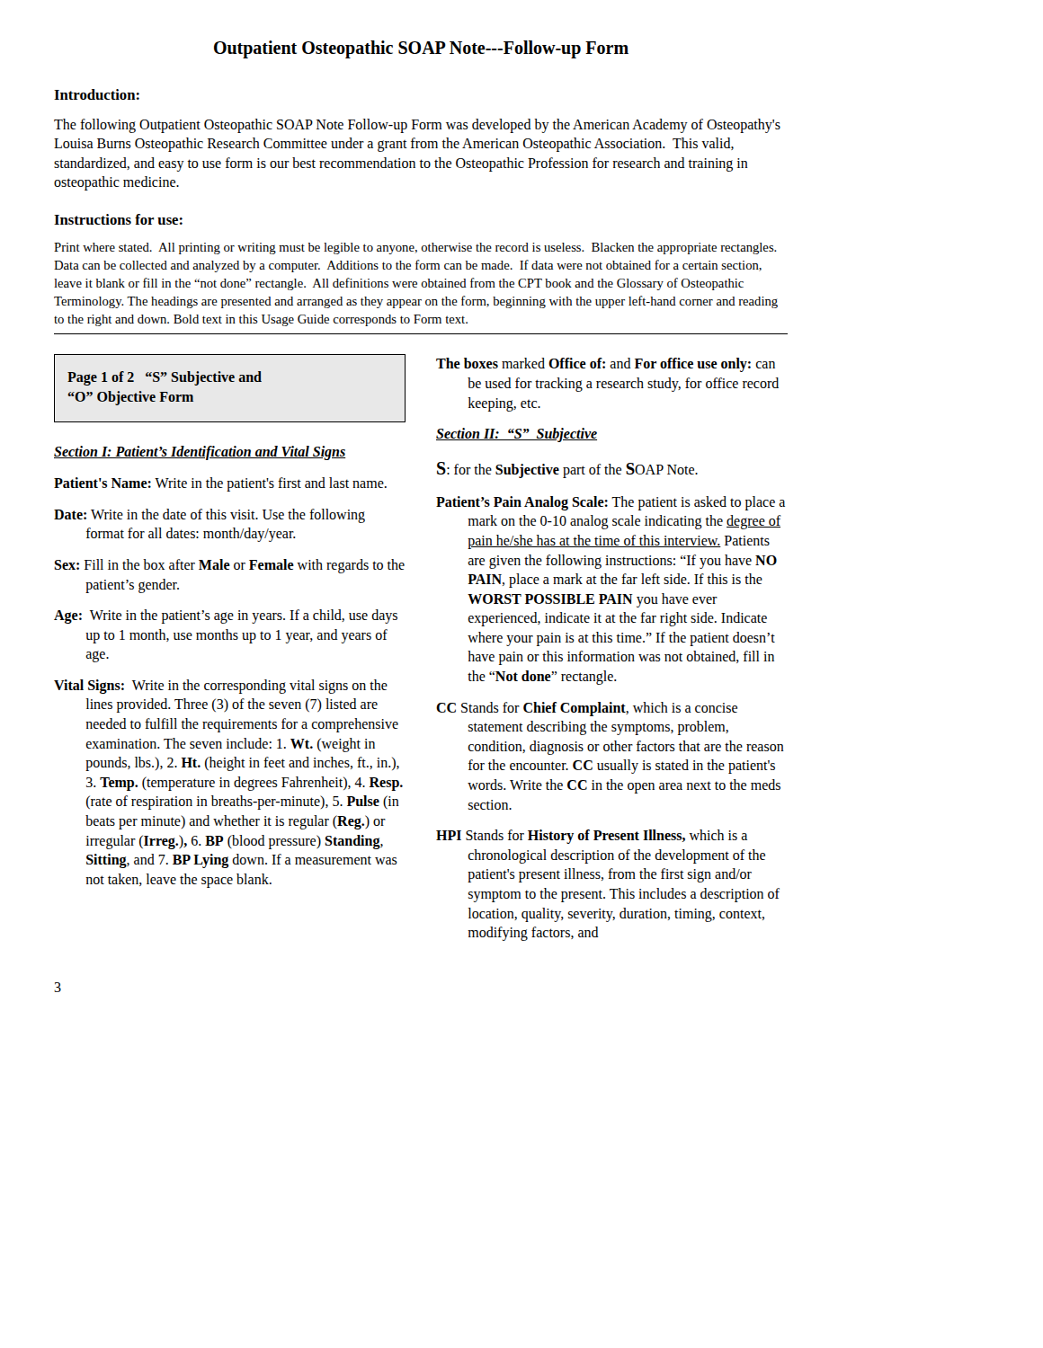Outpatient Osteopathic SOAP Note---Follow-up Form
Introduction:
The following Outpatient Osteopathic SOAP Note Follow-up Form was developed by the American Academy of Osteopathy's Louisa Burns Osteopathic Research Committee under a grant from the American Osteopathic Association. This valid, standardized, and easy to use form is our best recommendation to the Osteopathic Profession for research and training in osteopathic medicine.
Instructions for use:
Print where stated. All printing or writing must be legible to anyone, otherwise the record is useless. Blacken the appropriate rectangles. Data can be collected and analyzed by a computer. Additions to the form can be made. If data were not obtained for a certain section, leave it blank or fill in the “not done” rectangle. All definitions were obtained from the CPT book and the Glossary of Osteopathic Terminology. The headings are presented and arranged as they appear on the form, beginning with the upper left-hand corner and reading to the right and down. Bold text in this Usage Guide corresponds to Form text.
Page 1 of 2 “S” Subjective and “O” Objective Form
Section I: Patient’s Identification and Vital Signs
Patient's Name: Write in the patient's first and last name.
Date: Write in the date of this visit. Use the following format for all dates: month/day/year.
Sex: Fill in the box after Male or Female with regards to the patient’s gender.
Age: Write in the patient’s age in years. If a child, use days up to 1 month, use months up to 1 year, and years of age.
Vital Signs: Write in the corresponding vital signs on the lines provided. Three (3) of the seven (7) listed are needed to fulfill the requirements for a comprehensive examination. The seven include: 1. Wt. (weight in pounds, lbs.), 2. Ht. (height in feet and inches, ft., in.), 3. Temp. (temperature in degrees Fahrenheit), 4. Resp. (rate of respiration in breaths-per-minute), 5. Pulse (in beats per minute) and whether it is regular (Reg.) or irregular (Irreg.), 6. BP (blood pressure) Standing, Sitting, and 7. BP Lying down. If a measurement was not taken, leave the space blank.
The boxes marked Office of: and For office use only: can be used for tracking a research study, for office record keeping, etc.
Section II: “S” Subjective
S: for the Subjective part of the SOAP Note.
Patient’s Pain Analog Scale: The patient is asked to place a mark on the 0-10 analog scale indicating the degree of pain he/she has at the time of this interview. Patients are given the following instructions: “If you have NO PAIN, place a mark at the far left side. If this is the WORST POSSIBLE PAIN you have ever experienced, indicate it at the far right side. Indicate where your pain is at this time.” If the patient doesn’t have pain or this information was not obtained, fill in the “Not done” rectangle.
CC Stands for Chief Complaint, which is a concise statement describing the symptoms, problem, condition, diagnosis or other factors that are the reason for the encounter. CC usually is stated in the patient's words. Write the CC in the open area next to the meds section.
HPI Stands for History of Present Illness, which is a chronological description of the development of the patient's present illness, from the first sign and/or symptom to the present. This includes a description of location, quality, severity, duration, timing, context, modifying factors, and
3